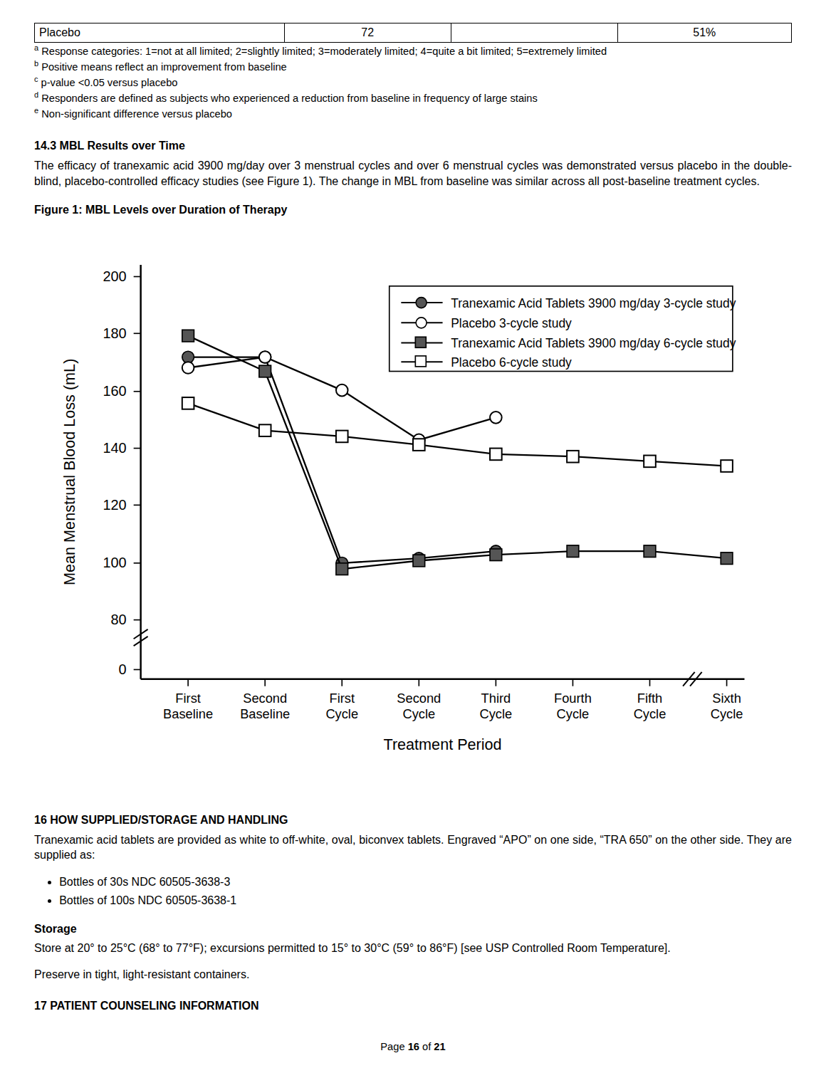| Placebo | 72 | | 51% |
a Response categories: 1=not at all limited; 2=slightly limited; 3=moderately limited; 4=quite a bit limited; 5=extremely limited
b Positive means reflect an improvement from baseline
c p-value <0.05 versus placebo
d Responders are defined as subjects who experienced a reduction from baseline in frequency of large stains
e Non-significant difference versus placebo
14.3 MBL Results over Time
The efficacy of tranexamic acid 3900 mg/day over 3 menstrual cycles and over 6 menstrual cycles was demonstrated versus placebo in the double-blind, placebo-controlled efficacy studies (see Figure 1). The change in MBL from baseline was similar across all post-baseline treatment cycles.
Figure 1: MBL Levels over Duration of Therapy
200 180 160 140 120 100 80 0 Mean Menstrual Blood Loss (mL) FirstBaseline SecondBaseline FirstCycle SecondCycle ThirdCycle FourthCycle FifthCycle SixthCycle Treatment Period Tranexamic Acid Tablets 3900 mg/day 3-cycle study Placebo 3-cycle study Tranexamic Acid Tablets 3900 mg/day 6-cycle study Placebo 6-cycle study
16 HOW SUPPLIED/STORAGE AND HANDLING
Tranexamic acid tablets are provided as white to off-white, oval, biconvex tablets. Engraved “APO” on one side, “TRA 650” on the other side. They are supplied as:
Bottles of 30s NDC 60505-3638-3
Bottles of 100s NDC 60505-3638-1
Storage
Store at 20° to 25°C (68° to 77°F); excursions permitted to 15° to 30°C (59° to 86°F) [see USP Controlled Room Temperature].
Preserve in tight, light-resistant containers.
17 PATIENT COUNSELING INFORMATION
Page 16 of 21